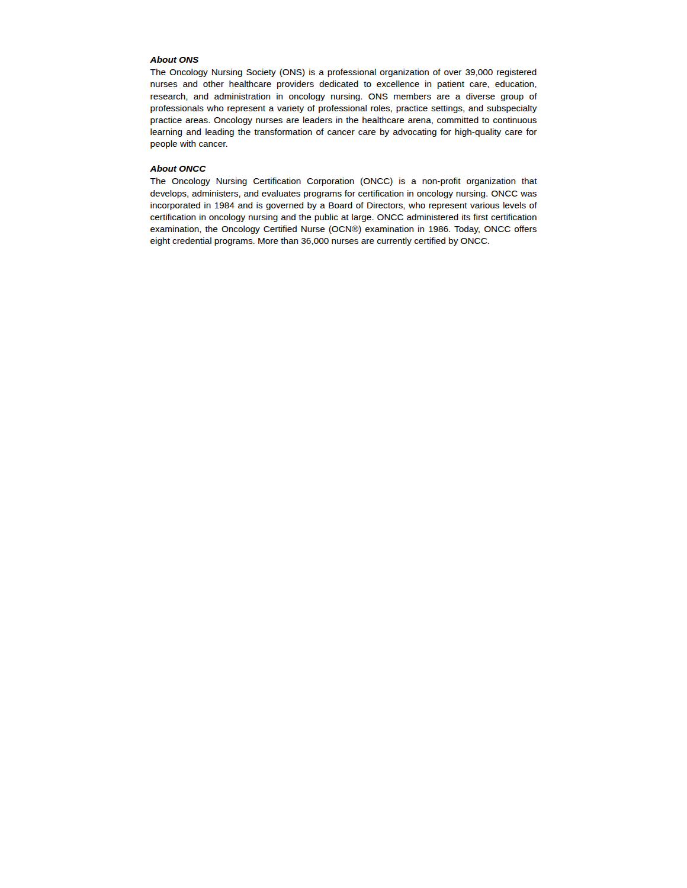About ONS
The Oncology Nursing Society (ONS) is a professional organization of over 39,000 registered nurses and other healthcare providers dedicated to excellence in patient care, education, research, and administration in oncology nursing. ONS members are a diverse group of professionals who represent a variety of professional roles, practice settings, and subspecialty practice areas. Oncology nurses are leaders in the healthcare arena, committed to continuous learning and leading the transformation of cancer care by advocating for high-quality care for people with cancer.
About ONCC
The Oncology Nursing Certification Corporation (ONCC) is a non-profit organization that develops, administers, and evaluates programs for certification in oncology nursing. ONCC was incorporated in 1984 and is governed by a Board of Directors, who represent various levels of certification in oncology nursing and the public at large. ONCC administered its first certification examination, the Oncology Certified Nurse (OCN®) examination in 1986. Today, ONCC offers eight credential programs. More than 36,000 nurses are currently certified by ONCC.